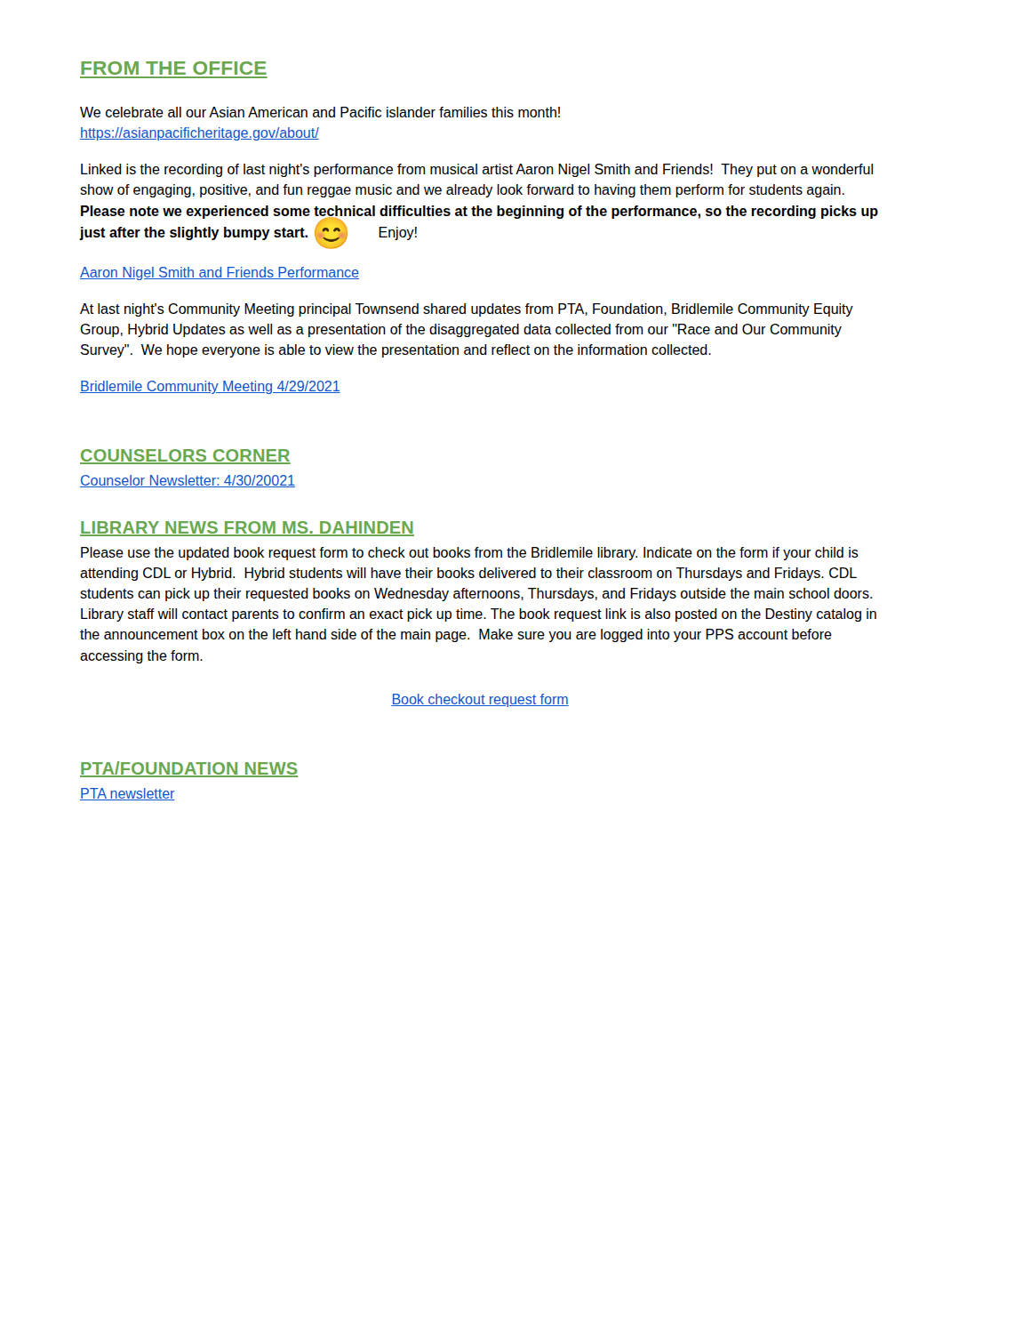FROM THE OFFICE
We celebrate all our Asian American and Pacific islander families this month!
https://asianpacificheritage.gov/about/
Linked is the recording of last night's performance from musical artist Aaron Nigel Smith and Friends! They put on a wonderful show of engaging, positive, and fun reggae music and we already look forward to having them perform for students again. Please note we experienced some technical difficulties at the beginning of the performance, so the recording picks up just after the slightly bumpy start. 😊 Enjoy!
Aaron Nigel Smith and Friends Performance
At last night's Community Meeting principal Townsend shared updates from PTA, Foundation, Bridlemile Community Equity Group, Hybrid Updates as well as a presentation of the disaggregated data collected from our "Race and Our Community Survey". We hope everyone is able to view the presentation and reflect on the information collected.
Bridlemile Community Meeting 4/29/2021
COUNSELORS CORNER
Counselor Newsletter: 4/30/20021
LIBRARY NEWS FROM MS. DAHINDEN
Please use the updated book request form to check out books from the Bridlemile library. Indicate on the form if your child is attending CDL or Hybrid. Hybrid students will have their books delivered to their classroom on Thursdays and Fridays. CDL students can pick up their requested books on Wednesday afternoons, Thursdays, and Fridays outside the main school doors. Library staff will contact parents to confirm an exact pick up time. The book request link is also posted on the Destiny catalog in the announcement box on the left hand side of the main page. Make sure you are logged into your PPS account before accessing the form.
Book checkout request form
PTA/FOUNDATION NEWS
PTA newsletter